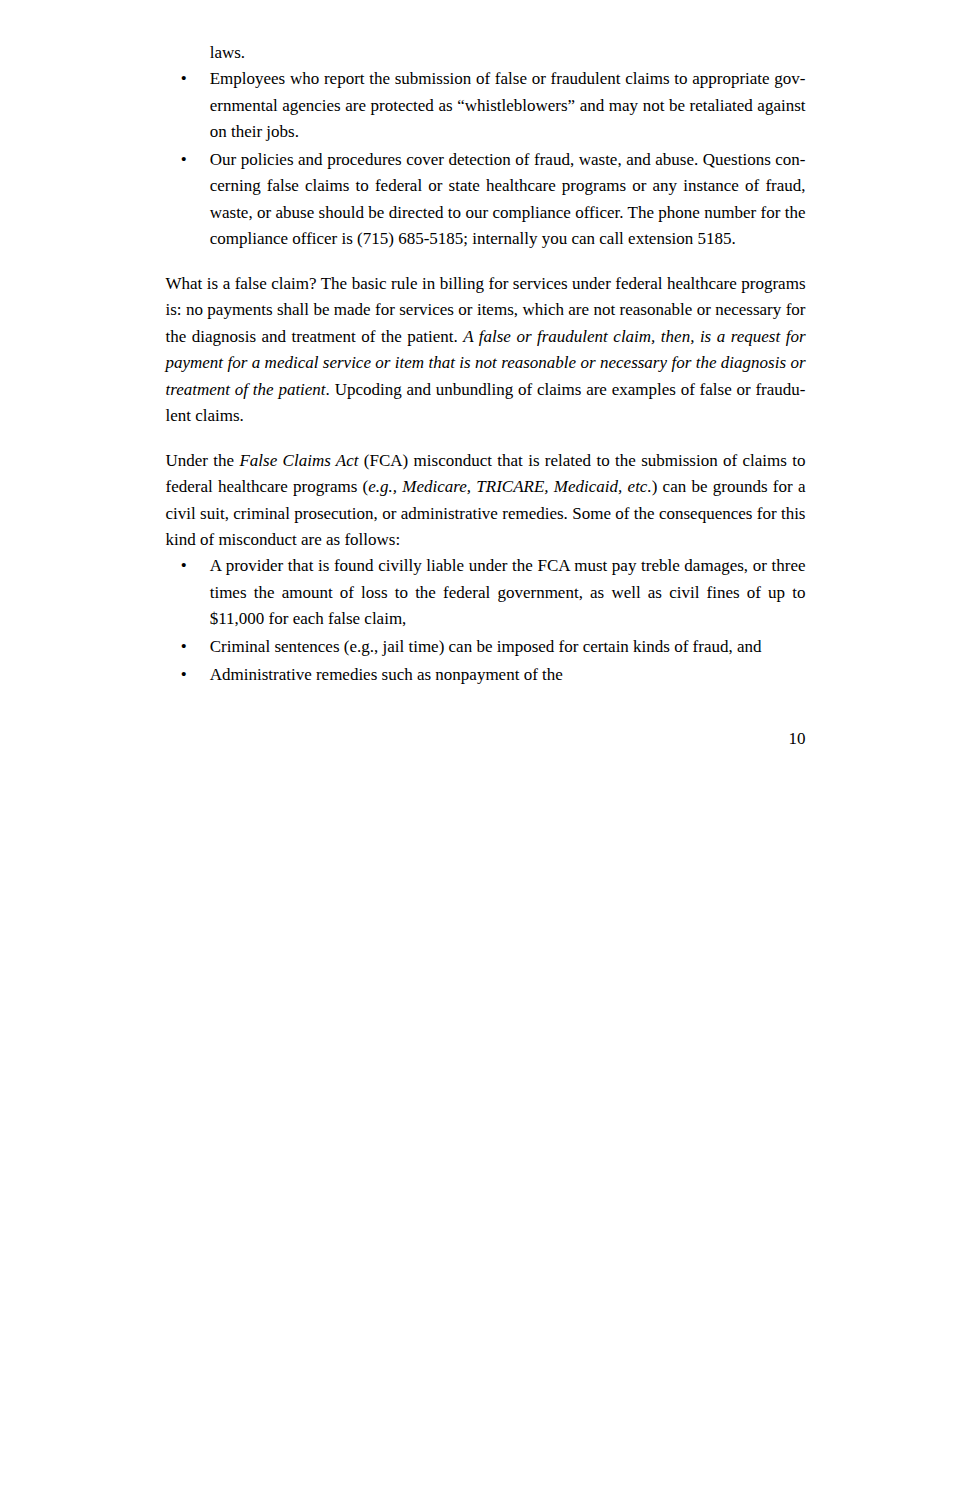laws.
Employees who report the submission of false or fraudulent claims to appropriate governmental agencies are protected as “whistleblowers” and may not be retaliated against on their jobs.
Our policies and procedures cover detection of fraud, waste, and abuse. Questions concerning false claims to federal or state healthcare programs or any instance of fraud, waste, or abuse should be directed to our compliance officer. The phone number for the compliance officer is (715) 685-5185; internally you can call extension 5185.
What is a false claim? The basic rule in billing for services under federal healthcare programs is: no payments shall be made for services or items, which are not reasonable or necessary for the diagnosis and treatment of the patient. A false or fraudulent claim, then, is a request for payment for a medical service or item that is not reasonable or necessary for the diagnosis or treatment of the patient. Upcoding and unbundling of claims are examples of false or fraudulent claims.
Under the False Claims Act (FCA) misconduct that is related to the submission of claims to federal healthcare programs (e.g., Medicare, TRICARE, Medicaid, etc.) can be grounds for a civil suit, criminal prosecution, or administrative remedies. Some of the consequences for this kind of misconduct are as follows:
A provider that is found civilly liable under the FCA must pay treble damages, or three times the amount of loss to the federal government, as well as civil fines of up to $11,000 for each false claim,
Criminal sentences (e.g., jail time) can be imposed for certain kinds of fraud, and
Administrative remedies such as nonpayment of the
10